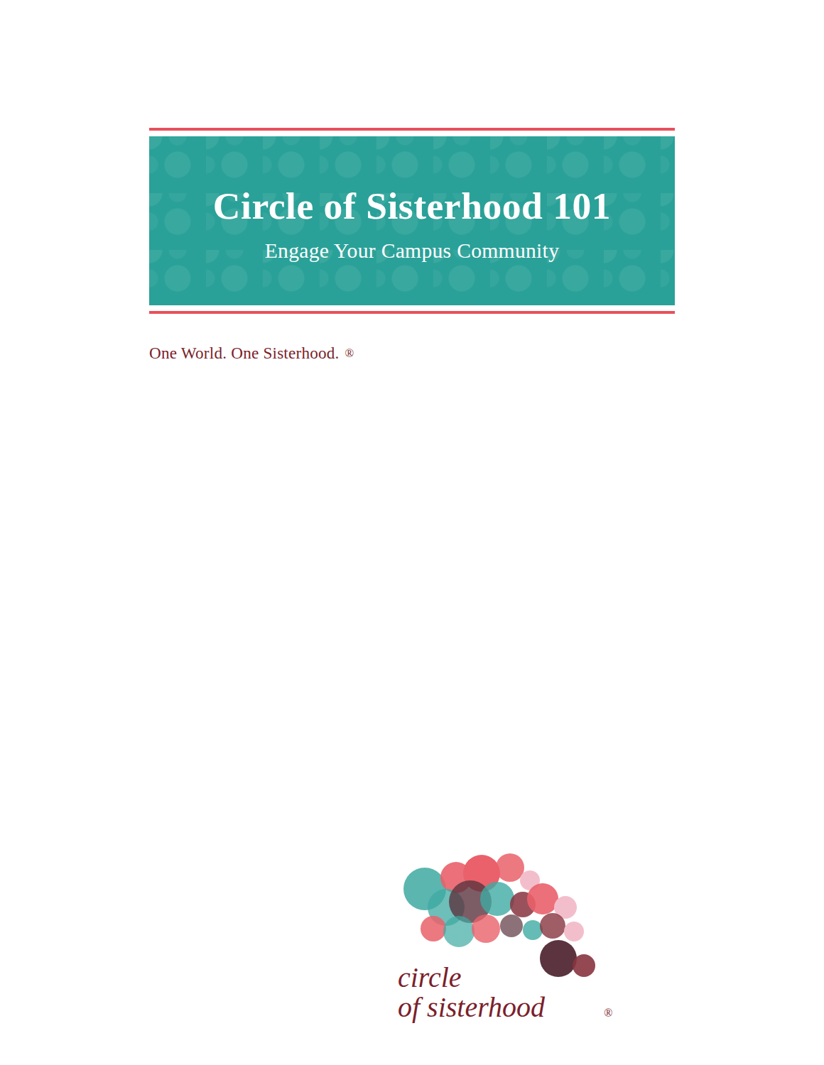Circle of Sisterhood 101
Engage Your Campus Community
One World. One Sisterhood. ®
circle of sisterhood ®